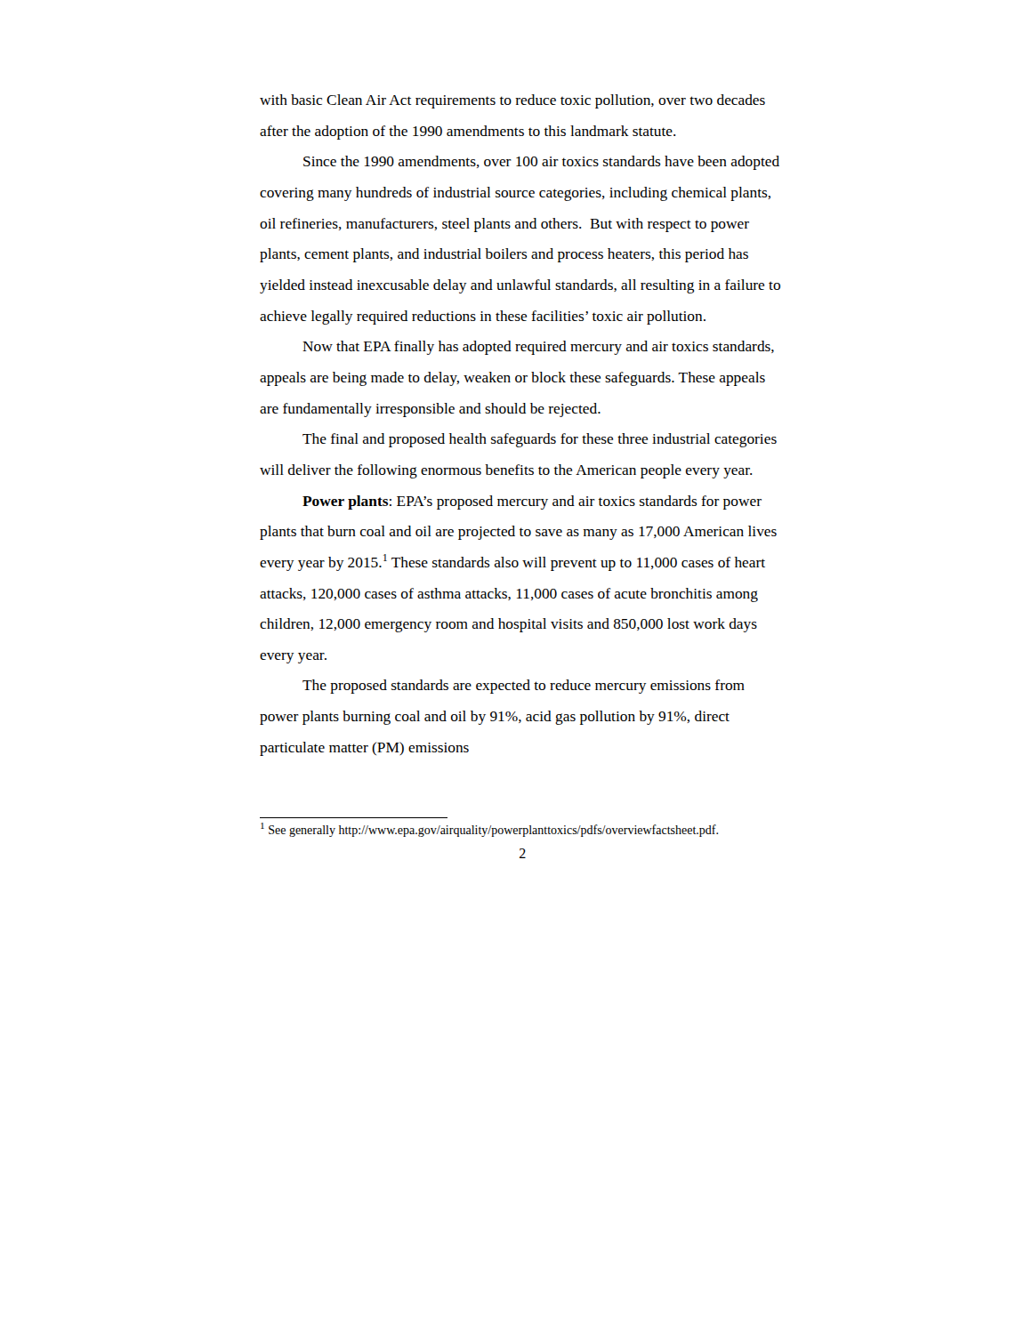with basic Clean Air Act requirements to reduce toxic pollution, over two decades after the adoption of the 1990 amendments to this landmark statute.
Since the 1990 amendments, over 100 air toxics standards have been adopted covering many hundreds of industrial source categories, including chemical plants, oil refineries, manufacturers, steel plants and others. But with respect to power plants, cement plants, and industrial boilers and process heaters, this period has yielded instead inexcusable delay and unlawful standards, all resulting in a failure to achieve legally required reductions in these facilities’ toxic air pollution.
Now that EPA finally has adopted required mercury and air toxics standards, appeals are being made to delay, weaken or block these safeguards. These appeals are fundamentally irresponsible and should be rejected.
The final and proposed health safeguards for these three industrial categories will deliver the following enormous benefits to the American people every year.
Power plants: EPA’s proposed mercury and air toxics standards for power plants that burn coal and oil are projected to save as many as 17,000 American lives every year by 2015.1 These standards also will prevent up to 11,000 cases of heart attacks, 120,000 cases of asthma attacks, 11,000 cases of acute bronchitis among children, 12,000 emergency room and hospital visits and 850,000 lost work days every year.
The proposed standards are expected to reduce mercury emissions from power plants burning coal and oil by 91%, acid gas pollution by 91%, direct particulate matter (PM) emissions
1 See generally http://www.epa.gov/airquality/powerplanttoxics/pdfs/overviewfactsheet.pdf.
2